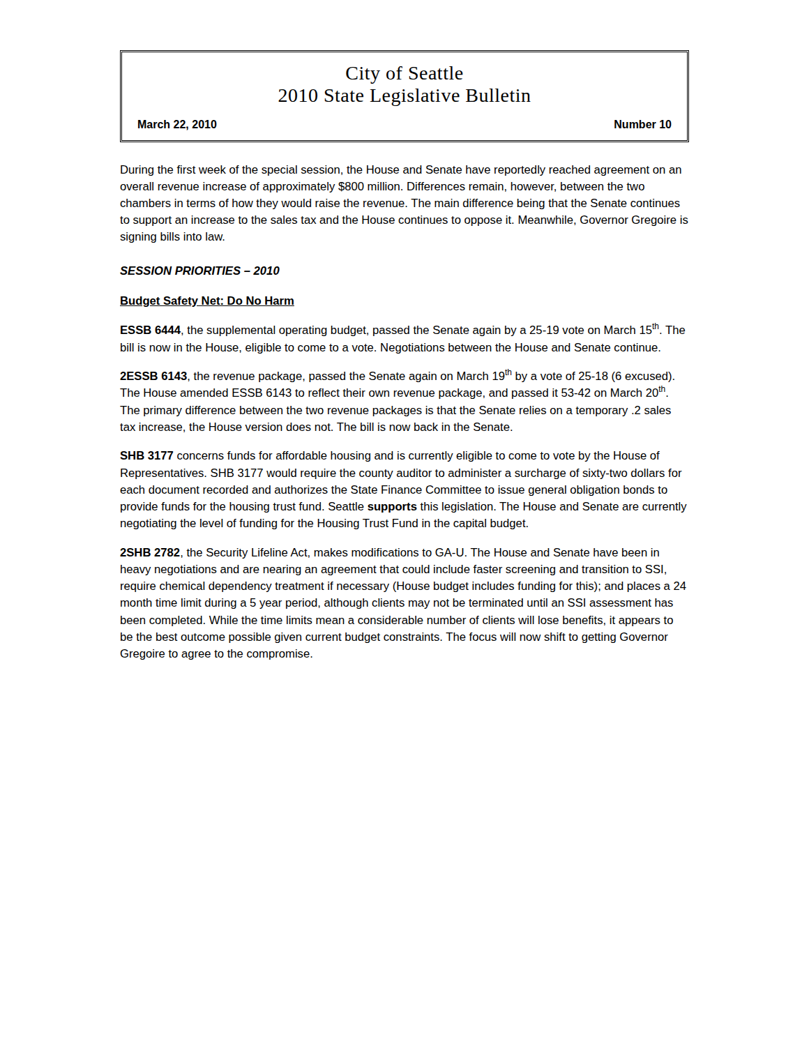City of Seattle
2010 State Legislative Bulletin
March 22, 2010 Number 10
During the first week of the special session, the House and Senate have reportedly reached agreement on an overall revenue increase of approximately $800 million. Differences remain, however, between the two chambers in terms of how they would raise the revenue. The main difference being that the Senate continues to support an increase to the sales tax and the House continues to oppose it. Meanwhile, Governor Gregoire is signing bills into law.
SESSION PRIORITIES – 2010
Budget Safety Net: Do No Harm
ESSB 6444, the supplemental operating budget, passed the Senate again by a 25-19 vote on March 15th. The bill is now in the House, eligible to come to a vote. Negotiations between the House and Senate continue.
2ESSB 6143, the revenue package, passed the Senate again on March 19th by a vote of 25-18 (6 excused). The House amended ESSB 6143 to reflect their own revenue package, and passed it 53-42 on March 20th. The primary difference between the two revenue packages is that the Senate relies on a temporary .2 sales tax increase, the House version does not. The bill is now back in the Senate.
SHB 3177 concerns funds for affordable housing and is currently eligible to come to vote by the House of Representatives. SHB 3177 would require the county auditor to administer a surcharge of sixty-two dollars for each document recorded and authorizes the State Finance Committee to issue general obligation bonds to provide funds for the housing trust fund. Seattle supports this legislation. The House and Senate are currently negotiating the level of funding for the Housing Trust Fund in the capital budget.
2SHB 2782, the Security Lifeline Act, makes modifications to GA-U. The House and Senate have been in heavy negotiations and are nearing an agreement that could include faster screening and transition to SSI, require chemical dependency treatment if necessary (House budget includes funding for this); and places a 24 month time limit during a 5 year period, although clients may not be terminated until an SSI assessment has been completed. While the time limits mean a considerable number of clients will lose benefits, it appears to be the best outcome possible given current budget constraints. The focus will now shift to getting Governor Gregoire to agree to the compromise.